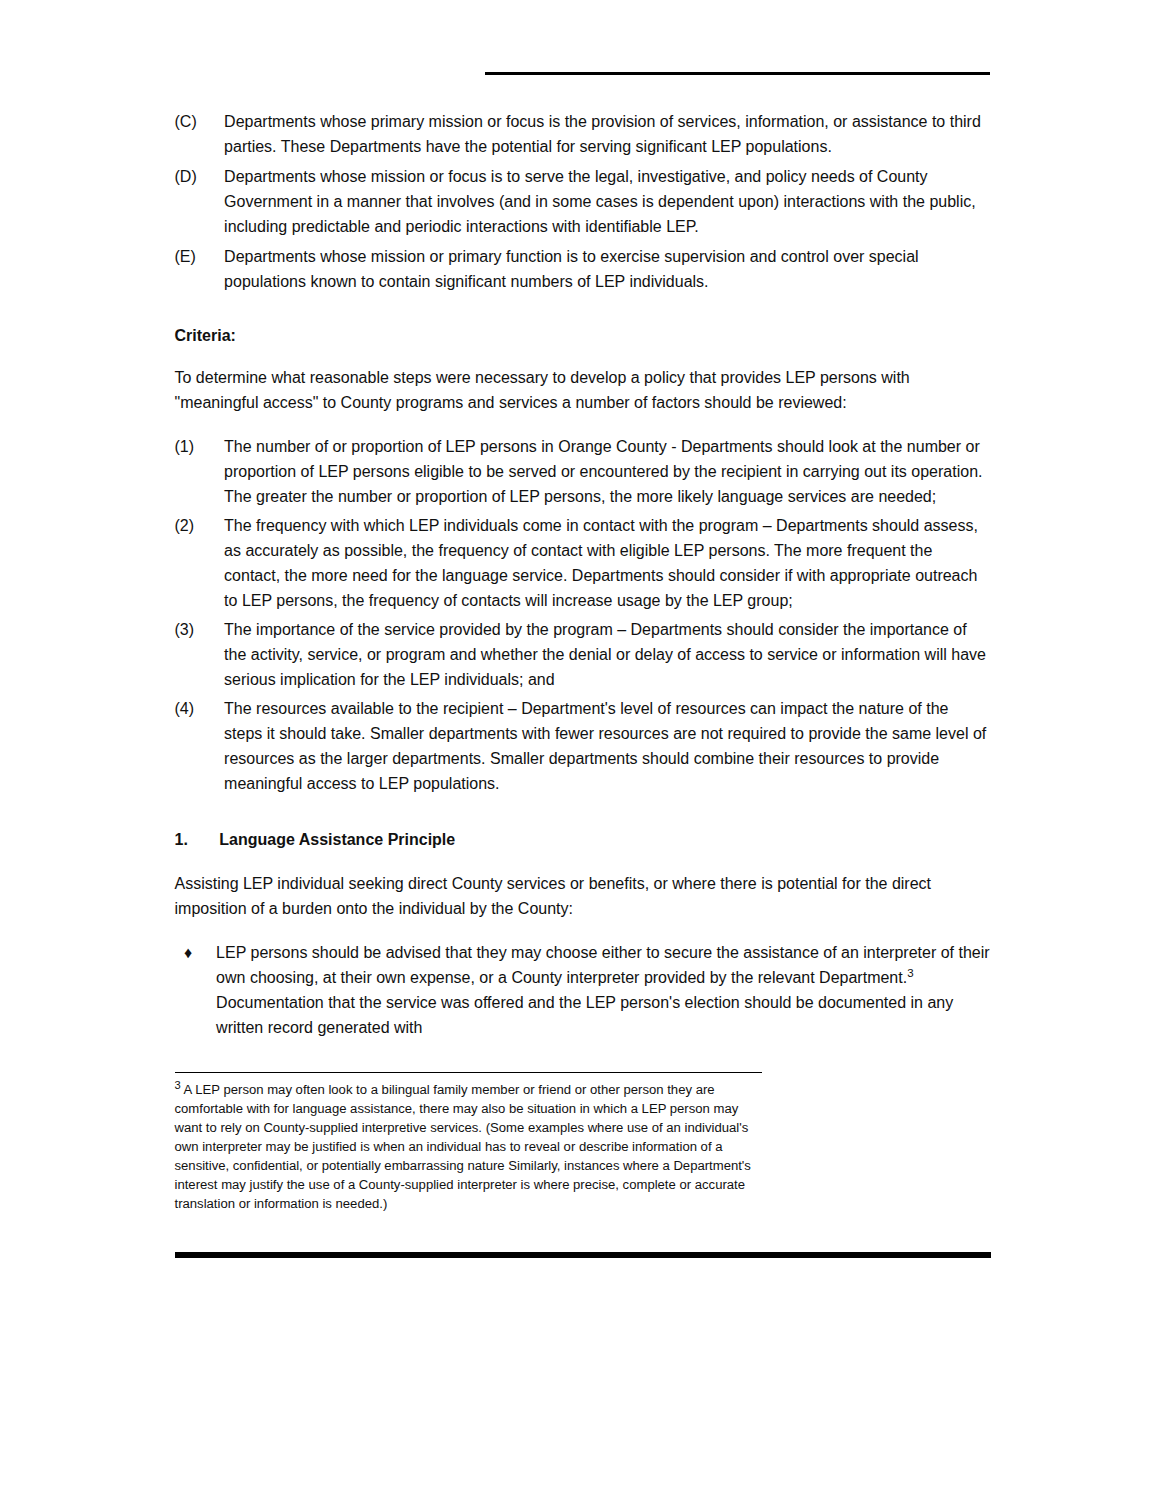(C) Departments whose primary mission or focus is the provision of services, information, or assistance to third parties. These Departments have the potential for serving significant LEP populations.
(D) Departments whose mission or focus is to serve the legal, investigative, and policy needs of County Government in a manner that involves (and in some cases is dependent upon) interactions with the public, including predictable and periodic interactions with identifiable LEP.
(E) Departments whose mission or primary function is to exercise supervision and control over special populations known to contain significant numbers of LEP individuals.
Criteria:
To determine what reasonable steps were necessary to develop a policy that provides LEP persons with "meaningful access" to County programs and services a number of factors should be reviewed:
(1) The number of or proportion of LEP persons in Orange County - Departments should look at the number or proportion of LEP persons eligible to be served or encountered by the recipient in carrying out its operation. The greater the number or proportion of LEP persons, the more likely language services are needed;
(2) The frequency with which LEP individuals come in contact with the program – Departments should assess, as accurately as possible, the frequency of contact with eligible LEP persons. The more frequent the contact, the more need for the language service. Departments should consider if with appropriate outreach to LEP persons, the frequency of contacts will increase usage by the LEP group;
(3) The importance of the service provided by the program – Departments should consider the importance of the activity, service, or program and whether the denial or delay of access to service or information will have serious implication for the LEP individuals; and
(4) The resources available to the recipient – Department's level of resources can impact the nature of the steps it should take. Smaller departments with fewer resources are not required to provide the same level of resources as the larger departments. Smaller departments should combine their resources to provide meaningful access to LEP populations.
1. Language Assistance Principle
Assisting LEP individual seeking direct County services or benefits, or where there is potential for the direct imposition of a burden onto the individual by the County:
♦LEP persons should be advised that they may choose either to secure the assistance of an interpreter of their own choosing, at their own expense, or a County interpreter provided by the relevant Department.3 Documentation that the service was offered and the LEP person's election should be documented in any written record generated with
3 A LEP person may often look to a bilingual family member or friend or other person they are comfortable with for language assistance, there may also be situation in which a LEP person may want to rely on County-supplied interpretive services. (Some examples where use of an individual's own interpreter may be justified is when an individual has to reveal or describe information of a sensitive, confidential, or potentially embarrassing nature Similarly, instances where a Department's interest may justify the use of a County-supplied interpreter is where precise, complete or accurate translation or information is needed.)